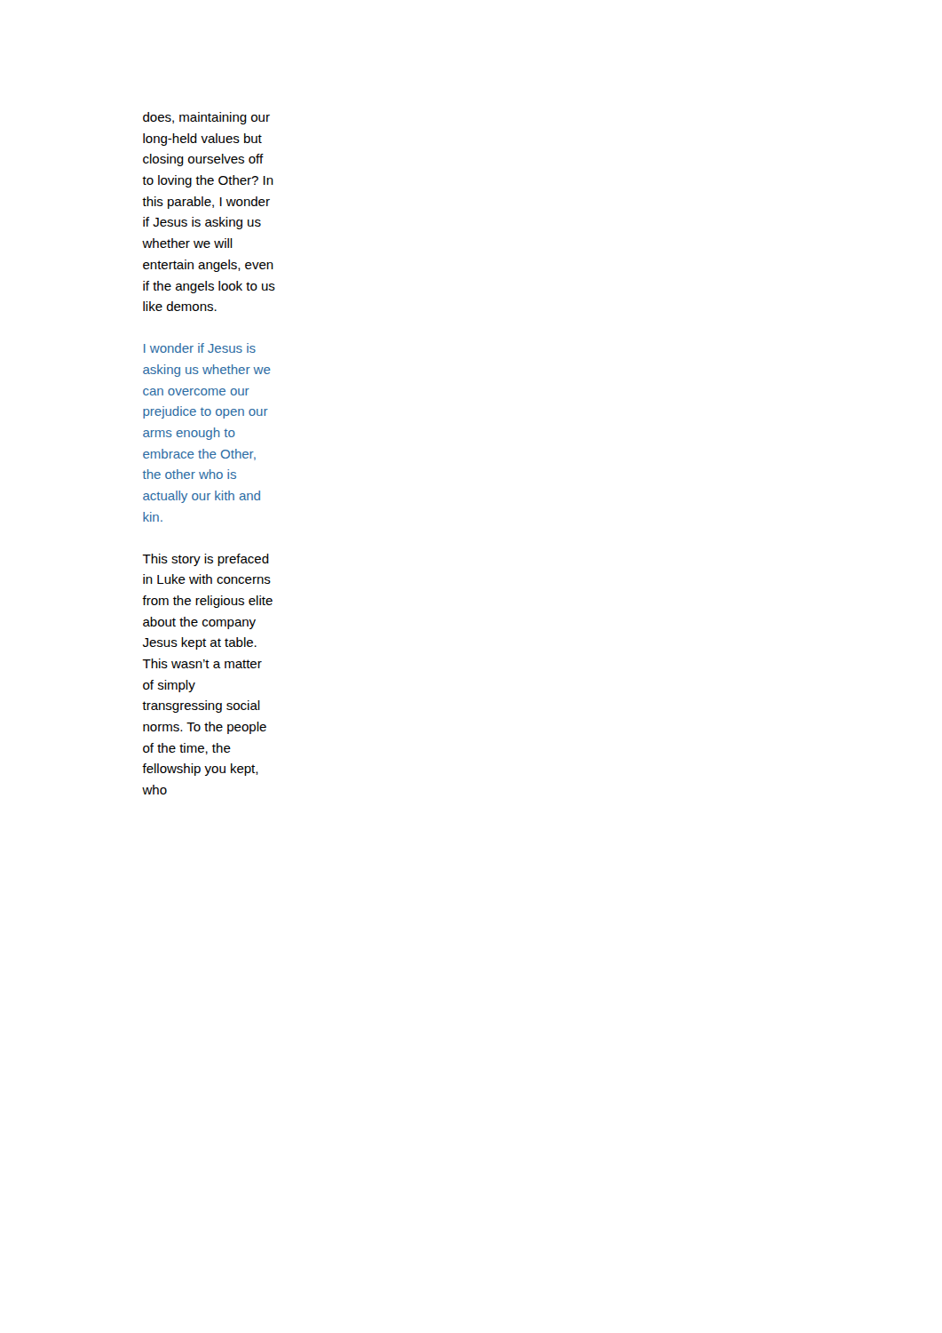does, maintaining our long-held values but closing ourselves off to loving the Other? In this parable, I wonder if Jesus is asking us whether we will entertain angels, even if the angels look to us like demons.
I wonder if Jesus is asking us whether we can overcome our prejudice to open our arms enough to embrace the Other, the other who is actually our kith and kin.
This story is prefaced in Luke with concerns from the religious elite about the company Jesus kept at table. This wasn’t a matter of simply transgressing social norms. To the people of the time, the fellowship you kept, who